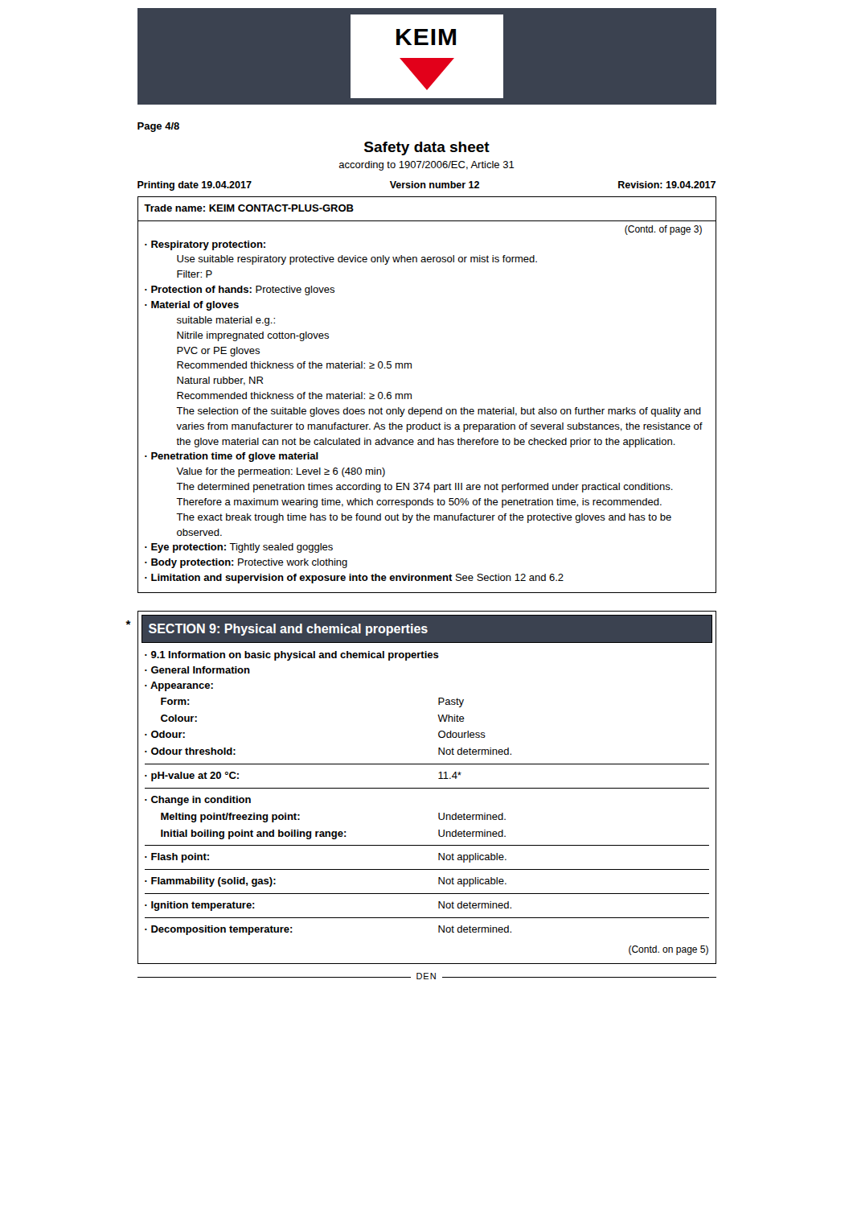KEIM
Page 4/8
Safety data sheet
according to 1907/2006/EC, Article 31
Printing date 19.04.2017 Version number 12 Revision: 19.04.2017
Trade name: KEIM CONTACT-PLUS-GROB
(Contd. of page 3)
· Respiratory protection:
Use suitable respiratory protective device only when aerosol or mist is formed.
Filter: P
· Protection of hands: Protective gloves
· Material of gloves
suitable material e.g.:
Nitrile impregnated cotton-gloves
PVC or PE gloves
Recommended thickness of the material: ≥ 0.5 mm
Natural rubber, NR
Recommended thickness of the material: ≥ 0.6 mm
The selection of the suitable gloves does not only depend on the material, but also on further marks of quality and varies from manufacturer to manufacturer. As the product is a preparation of several substances, the resistance of the glove material can not be calculated in advance and has therefore to be checked prior to the application.
· Penetration time of glove material
Value for the permeation: Level ≥ 6 (480 min)
The determined penetration times according to EN 374 part III are not performed under practical conditions. Therefore a maximum wearing time, which corresponds to 50% of the penetration time, is recommended.
The exact break trough time has to be found out by the manufacturer of the protective gloves and has to be observed.
· Eye protection: Tightly sealed goggles
· Body protection: Protective work clothing
· Limitation and supervision of exposure into the environment See Section 12 and 6.2
*
SECTION 9: Physical and chemical properties
· 9.1 Information on basic physical and chemical properties
· General Information
· Appearance:
| Form: | Pasty |
| Colour: | White |
| · Odour: | Odourless |
| · Odour threshold: | Not determined. |
| · pH-value at 20 °C: | 11.4* |
| · Change in condition |
| Melting point/freezing point: | Undetermined. |
| Initial boiling point and boiling range: | Undetermined. |
| · Flash point: | Not applicable. |
| · Flammability (solid, gas): | Not applicable. |
| · Ignition temperature: | Not determined. |
| · Decomposition temperature: | Not determined. |
(Contd. on page 5)
DEN